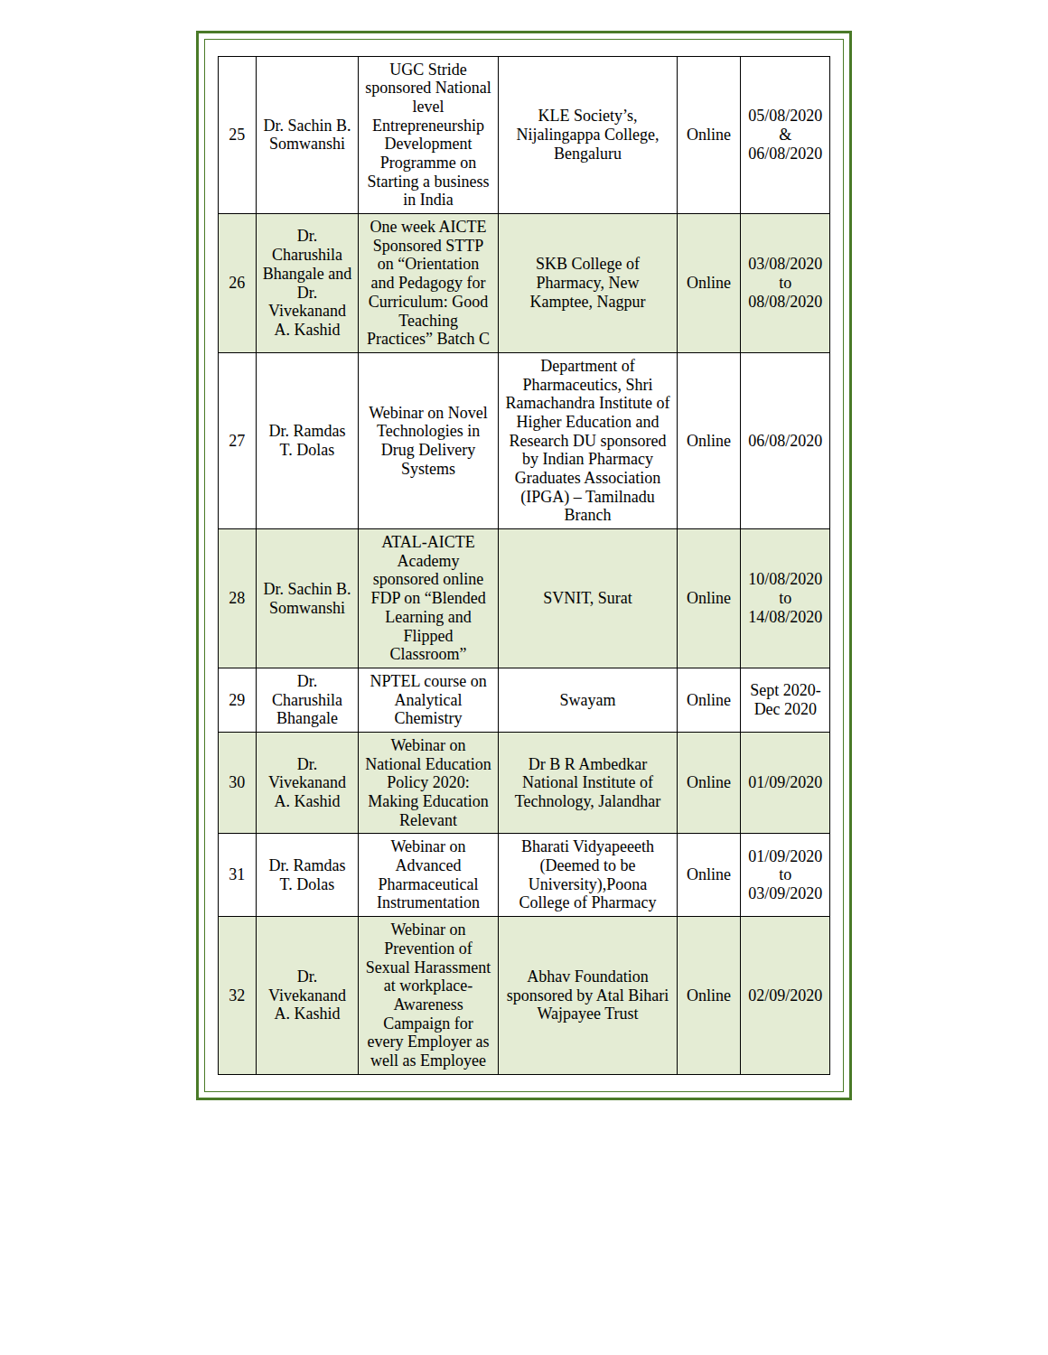| 25 | Dr. Sachin B. Somwanshi | UGC Stride sponsored National level Entrepreneurship Development Programme on Starting a business in India | KLE Society’s, Nijalingappa College, Bengaluru | Online | 05/08/2020 & 06/08/2020 |
| 26 | Dr. Charushila Bhangale and Dr. Vivekanand A. Kashid | One week AICTE Sponsored STTP on “Orientation and Pedagogy for Curriculum: Good Teaching Practices” Batch C | SKB College of Pharmacy, New Kamptee, Nagpur | Online | 03/08/2020 to 08/08/2020 |
| 27 | Dr. Ramdas T. Dolas | Webinar on Novel Technologies in Drug Delivery Systems | Department of Pharmaceutics, Shri Ramachandra Institute of Higher Education and Research DU sponsored by Indian Pharmacy Graduates Association (IPGA) – Tamilnadu Branch | Online | 06/08/2020 |
| 28 | Dr. Sachin B. Somwanshi | ATAL-AICTE Academy sponsored online FDP on “Blended Learning and Flipped Classroom” | SVNIT, Surat | Online | 10/08/2020 to 14/08/2020 |
| 29 | Dr. Charushila Bhangale | NPTEL course on Analytical Chemistry | Swayam | Online | Sept 2020-Dec 2020 |
| 30 | Dr. Vivekanand A. Kashid | Webinar on National Education Policy 2020: Making Education Relevant | Dr B R Ambedkar National Institute of Technology, Jalandhar | Online | 01/09/2020 |
| 31 | Dr. Ramdas T. Dolas | Webinar on Advanced Pharmaceutical Instrumentation | Bharati Vidyapeeeth (Deemed to be University),Poona College of Pharmacy | Online | 01/09/2020 to 03/09/2020 |
| 32 | Dr. Vivekanand A. Kashid | Webinar on Prevention of Sexual Harassment at workplace-Awareness Campaign for every Employer as well as Employee | Abhav Foundation sponsored by Atal Bihari Wajpayee Trust | Online | 02/09/2020 |